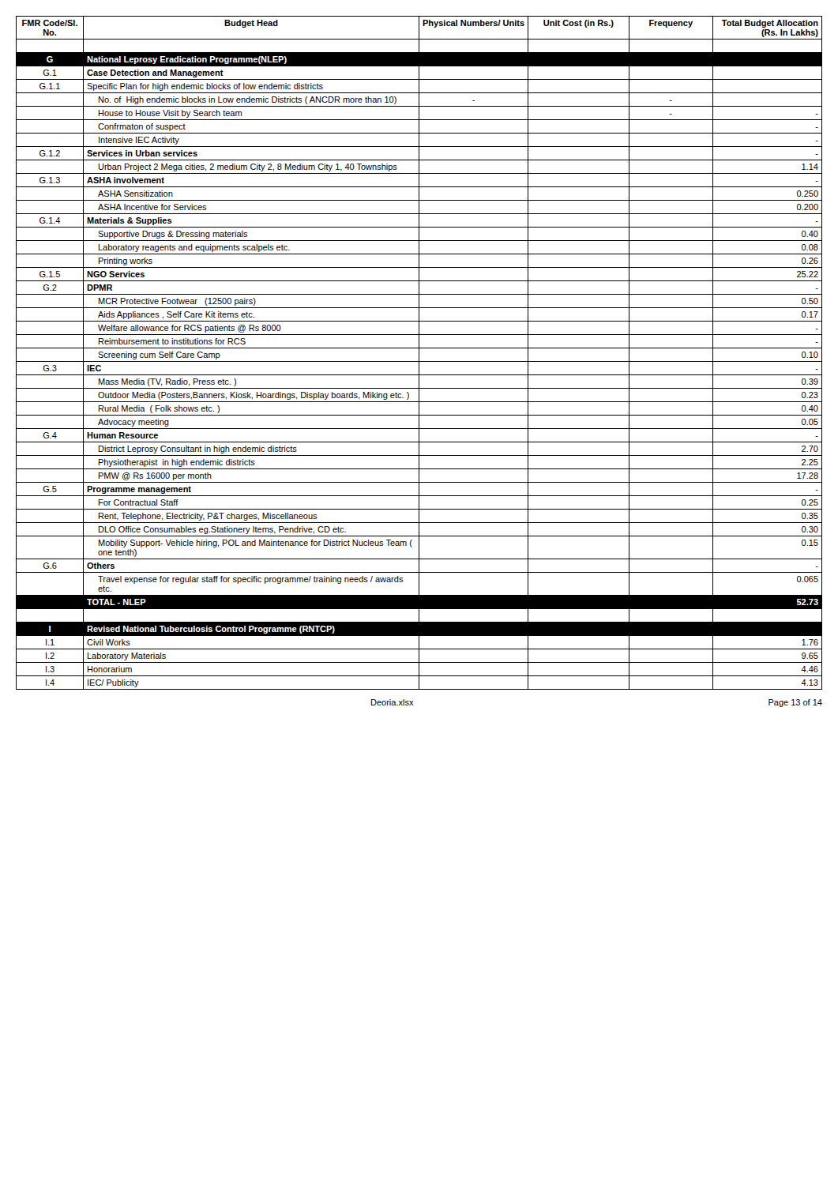| FMR Code/Sl. No. | Budget Head | Physical Numbers/ Units | Unit Cost (in Rs.) | Frequency | Total Budget Allocation (Rs. In Lakhs) |
| --- | --- | --- | --- | --- | --- |
| G | National Leprosy Eradication Programme(NLEP) | | | | |
| G.1 | Case Detection and Management | | | | |
| G.1.1 | Specific Plan for high endemic blocks of low endemic districts | | | | |
| | No. of High endemic blocks in Low endemic Districts ( ANCDR more than 10) | - | | - | |
| | House to House Visit by Search team | | | - | - |
| | Confrmaton of suspect | | | | - |
| | Intensive IEC Activity | | | | - |
| G.1.2 | Services in Urban services | | | | - |
| | Urban Project 2 Mega cities, 2 medium City 2, 8 Medium City 1, 40 Townships | | | | 1.14 |
| G.1.3 | ASHA involvement | | | | - |
| | ASHA Sensitization | | | | 0.250 |
| | ASHA Incentive for Services | | | | 0.200 |
| G.1.4 | Materials & Supplies | | | | - |
| | Supportive Drugs & Dressing materials | | | | 0.40 |
| | Laboratory reagents and equipments scalpels etc. | | | | 0.08 |
| | Printing works | | | | 0.26 |
| G.1.5 | NGO Services | | | | 25.22 |
| G.2 | DPMR | | | | - |
| | MCR Protective Footwear (12500 pairs) | | | | 0.50 |
| | Aids Appliances , Self Care Kit items etc. | | | | 0.17 |
| | Welfare allowance for RCS patients @ Rs 8000 | | | | - |
| | Reimbursement to institutions for RCS | | | | - |
| | Screening cum Self Care Camp | | | | 0.10 |
| G.3 | IEC | | | | - |
| | Mass Media (TV, Radio, Press etc. ) | | | | 0.39 |
| | Outdoor Media (Posters,Banners, Kiosk, Hoardings, Display boards, Miking etc. ) | | | | 0.23 |
| | Rural Media ( Folk shows etc. ) | | | | 0.40 |
| | Advocacy meeting | | | | 0.05 |
| G.4 | Human Resource | | | | - |
| | District Leprosy Consultant in high endemic districts | | | | 2.70 |
| | Physiotherapist in high endemic districts | | | | 2.25 |
| | PMW @ Rs 16000 per month | | | | 17.28 |
| G.5 | Programme management | | | | - |
| | For Contractual Staff | | | | 0.25 |
| | Rent, Telephone, Electricity, P&T charges, Miscellaneous | | | | 0.35 |
| | DLO Office Consumables eg.Stationery Items, Pendrive, CD etc. | | | | 0.30 |
| | Mobility Support- Vehicle hiring, POL and Maintenance for District Nucleus Team ( one tenth) | | | | 0.15 |
| G.6 | Others | | | | - |
| | Travel expense for regular staff for specific programme/ training needs / awards etc. | | | | 0.065 |
| | TOTAL - NLEP | | | | 52.73 |
| I | Revised National Tuberculosis Control Programme (RNTCP) | | | | |
| I.1 | Civil Works | | | | 1.76 |
| I.2 | Laboratory Materials | | | | 9.65 |
| I.3 | Honorarium | | | | 4.46 |
| I.4 | IEC/ Publicity | | | | 4.13 |
Deoria.xlsx Page 13 of 14